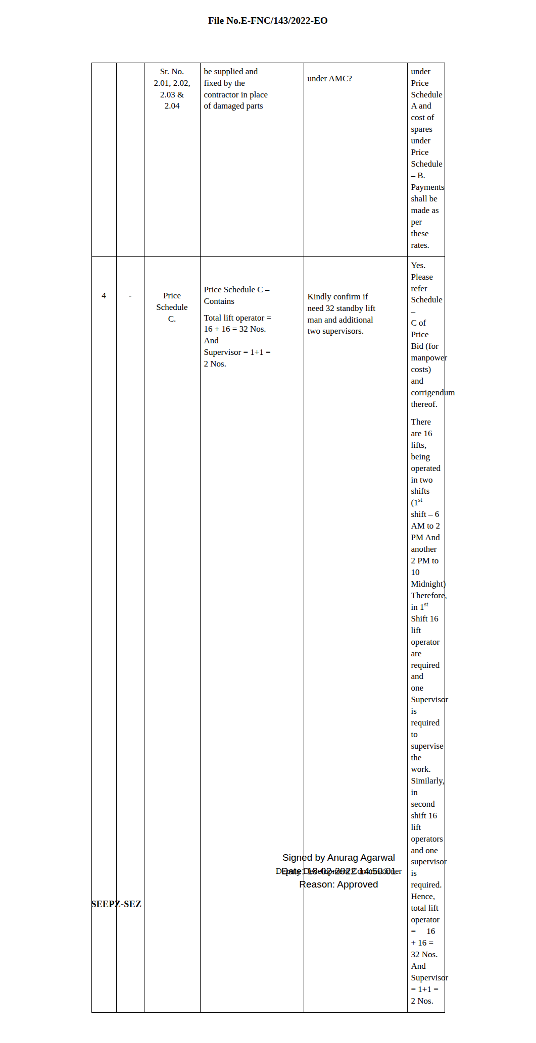File No.E-FNC/143/2022-EO
| | | Sr. No. 2.01, 2.02, 2.03 & 2.04 | be supplied and fixed by the contractor in place of damaged parts | under AMC? | under Price Schedule A and cost of spares under Price Schedule – B. Payments shall be made as per these rates. |
| 4 | - | Price Schedule C. | Price Schedule C – Contains Total lift operator = 16 + 16 = 32 Nos. And Supervisor = 1+1 = 2 Nos. | Kindly confirm if need 32 standby lift man and additional two supervisors. | Yes. Please refer Schedule – C of Price Bid (for manpower costs) and corrigendum thereof. There are 16 lifts, being operated in two shifts (1 st shift – 6 AM to 2 PM And another 2 PM to 10 Midnight) Therefore, in 1 st Shift 16 lift operator are required and one Supervisor is required to supervise the work. Similarly, in second shift 16 lift operators and one supervisor is required. Hence, total lift operator = 16 + 16 = 32 Nos. And Supervisor = 1+1 = 2 Nos. |
Signed by Anurag Agarwal
Deputy Development Commissioner
Date: 18-02-2022 14:50:01
Reason: Approved
SEEPZ-SEZ